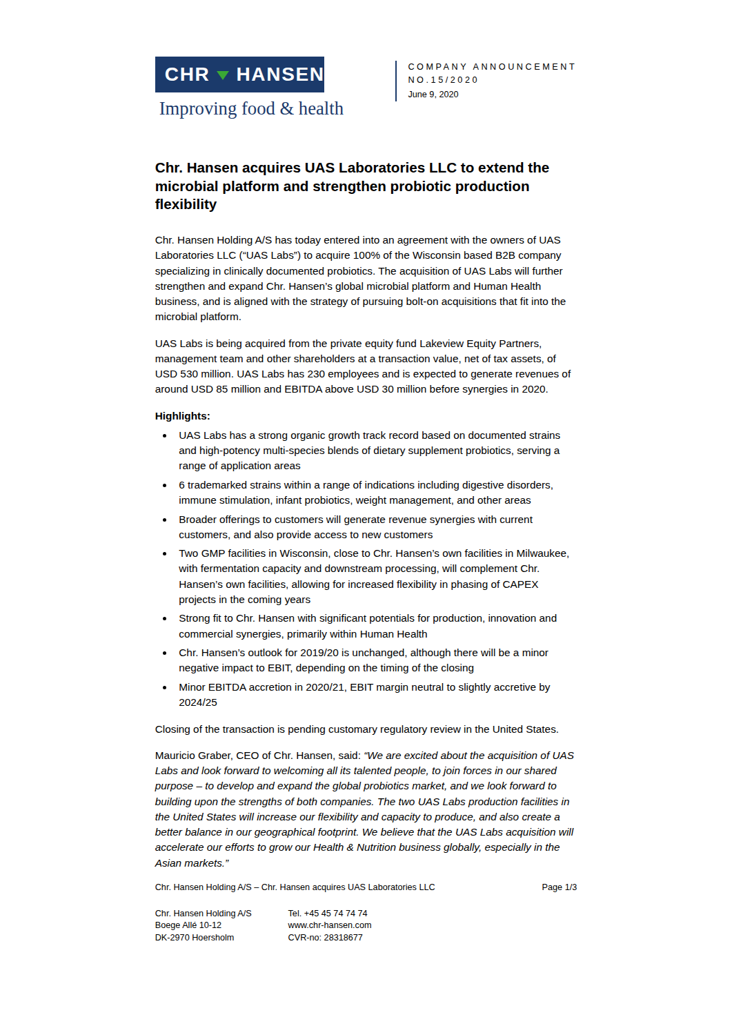CHR HANSEN
Improving food & health
COMPANY ANNOUNCEMENT
NO.15/2020
June 9, 2020
Chr. Hansen acquires UAS Laboratories LLC to extend the microbial platform and strengthen probiotic production flexibility
Chr. Hansen Holding A/S has today entered into an agreement with the owners of UAS Laboratories LLC (“UAS Labs”) to acquire 100% of the Wisconsin based B2B company specializing in clinically documented probiotics. The acquisition of UAS Labs will further strengthen and expand Chr. Hansen’s global microbial platform and Human Health business, and is aligned with the strategy of pursuing bolt-on acquisitions that fit into the microbial platform.
UAS Labs is being acquired from the private equity fund Lakeview Equity Partners, management team and other shareholders at a transaction value, net of tax assets, of USD 530 million. UAS Labs has 230 employees and is expected to generate revenues of around USD 85 million and EBITDA above USD 30 million before synergies in 2020.
Highlights:
UAS Labs has a strong organic growth track record based on documented strains and high-potency multi-species blends of dietary supplement probiotics, serving a range of application areas
6 trademarked strains within a range of indications including digestive disorders, immune stimulation, infant probiotics, weight management, and other areas
Broader offerings to customers will generate revenue synergies with current customers, and also provide access to new customers
Two GMP facilities in Wisconsin, close to Chr. Hansen’s own facilities in Milwaukee, with fermentation capacity and downstream processing, will complement Chr. Hansen’s own facilities, allowing for increased flexibility in phasing of CAPEX projects in the coming years
Strong fit to Chr. Hansen with significant potentials for production, innovation and commercial synergies, primarily within Human Health
Chr. Hansen’s outlook for 2019/20 is unchanged, although there will be a minor negative impact to EBIT, depending on the timing of the closing
Minor EBITDA accretion in 2020/21, EBIT margin neutral to slightly accretive by 2024/25
Closing of the transaction is pending customary regulatory review in the United States.
Mauricio Graber, CEO of Chr. Hansen, said: “We are excited about the acquisition of UAS Labs and look forward to welcoming all its talented people, to join forces in our shared purpose – to develop and expand the global probiotics market, and we look forward to building upon the strengths of both companies. The two UAS Labs production facilities in the United States will increase our flexibility and capacity to produce, and also create a better balance in our geographical footprint. We believe that the UAS Labs acquisition will accelerate our efforts to grow our Health & Nutrition business globally, especially in the Asian markets.”
Chr. Hansen Holding A/S – Chr. Hansen acquires UAS Laboratories LLC Page 1/3
Chr. Hansen Holding A/S
Boege Allé 10-12
DK-2970 Hoersholm
Tel. +45 45 74 74 74
www.chr-hansen.com
CVR-no: 28318677